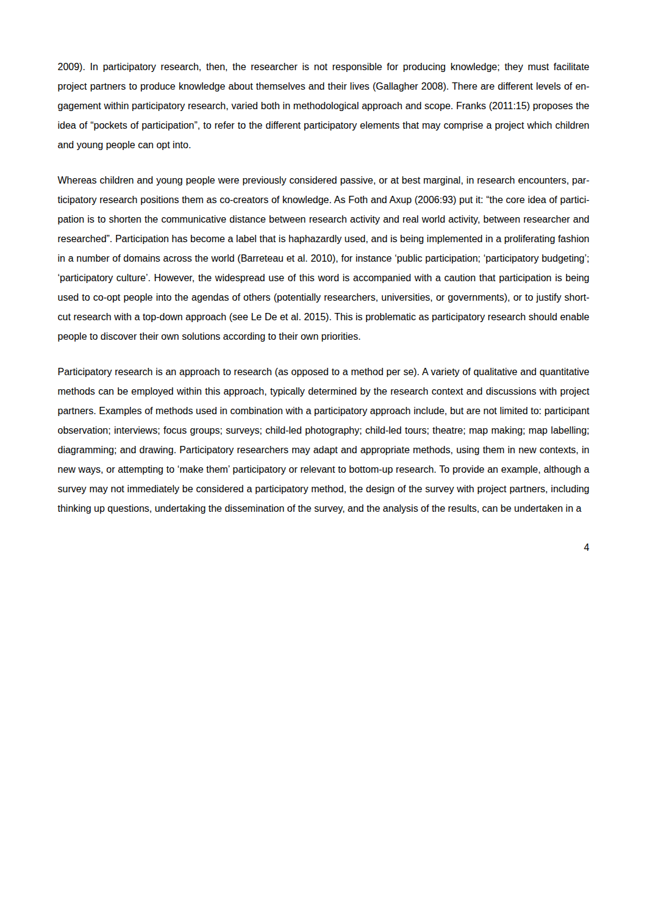2009). In participatory research, then, the researcher is not responsible for producing knowledge; they must facilitate project partners to produce knowledge about themselves and their lives (Gallagher 2008). There are different levels of engagement within participatory research, varied both in methodological approach and scope. Franks (2011:15) proposes the idea of “pockets of participation”, to refer to the different participatory elements that may comprise a project which children and young people can opt into.
Whereas children and young people were previously considered passive, or at best marginal, in research encounters, participatory research positions them as co-creators of knowledge. As Foth and Axup (2006:93) put it: “the core idea of participation is to shorten the communicative distance between research activity and real world activity, between researcher and researched”. Participation has become a label that is haphazardly used, and is being implemented in a proliferating fashion in a number of domains across the world (Barreteau et al. 2010), for instance ‘public participation; ‘participatory budgeting’; ‘participatory culture’. However, the widespread use of this word is accompanied with a caution that participation is being used to co-opt people into the agendas of others (potentially researchers, universities, or governments), or to justify short-cut research with a top-down approach (see Le De et al. 2015). This is problematic as participatory research should enable people to discover their own solutions according to their own priorities.
Participatory research is an approach to research (as opposed to a method per se). A variety of qualitative and quantitative methods can be employed within this approach, typically determined by the research context and discussions with project partners. Examples of methods used in combination with a participatory approach include, but are not limited to: participant observation; interviews; focus groups; surveys; child-led photography; child-led tours; theatre; map making; map labelling; diagramming; and drawing. Participatory researchers may adapt and appropriate methods, using them in new contexts, in new ways, or attempting to ‘make them’ participatory or relevant to bottom-up research. To provide an example, although a survey may not immediately be considered a participatory method, the design of the survey with project partners, including thinking up questions, undertaking the dissemination of the survey, and the analysis of the results, can be undertaken in a
4